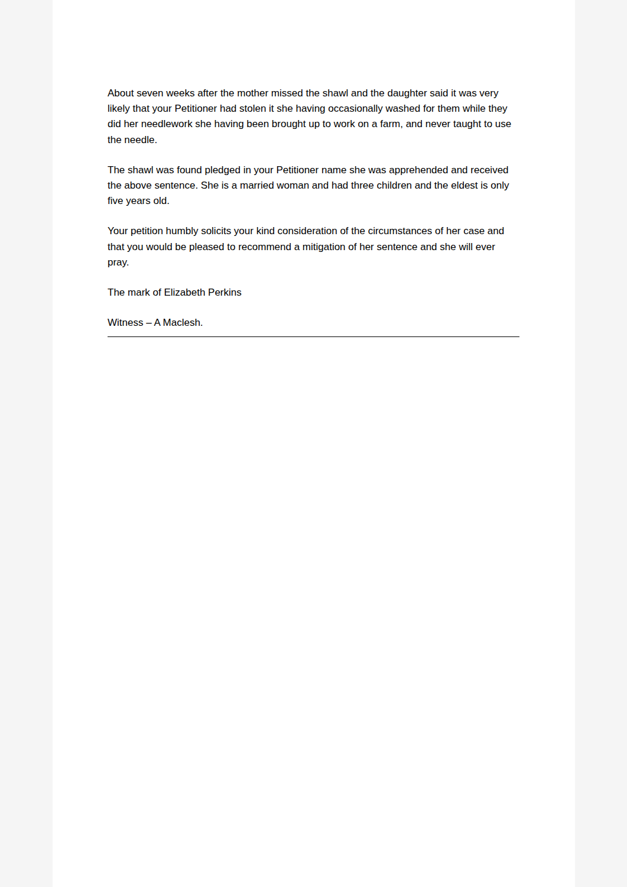About seven weeks after the mother missed the shawl and the daughter said it was very likely that your Petitioner had stolen it she having occasionally washed for them while they did her needlework she having been brought up to work on a farm, and never taught to use the needle.
The shawl was found pledged in your Petitioner name she was apprehended and received the above sentence. She is a married woman and had three children and the eldest is only five years old.
Your petition humbly solicits your kind consideration of the circumstances of her case and that you would be pleased to recommend a mitigation of her sentence and she will ever pray.
The mark of Elizabeth Perkins
Witness – A Maclesh.